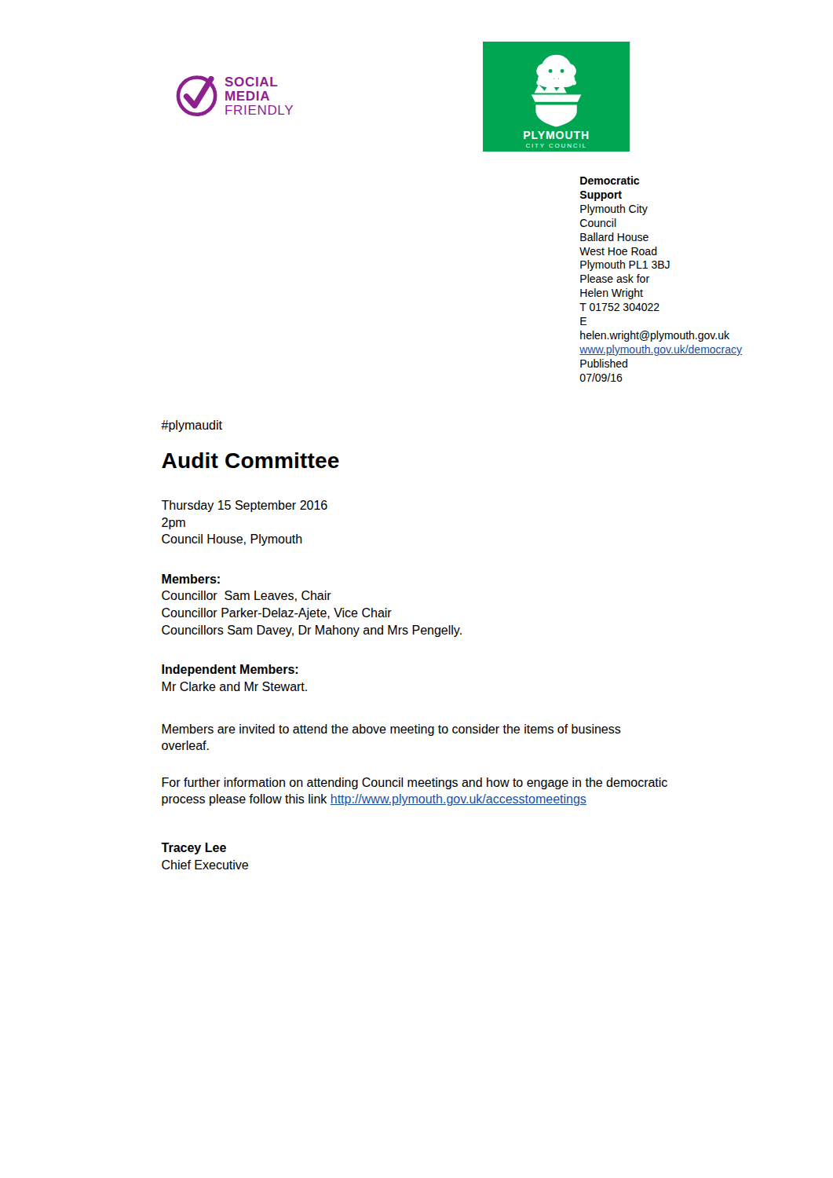Social Media Friendly SOCIAL MEDIA FRIENDLY
Plymouth City Council PLYMOUTH CITY COUNCIL
Democratic Support
Plymouth City Council
Ballard House
West Hoe Road
Plymouth PL1 3BJ
Please ask for Helen Wright
T 01752 304022
E helen.wright@plymouth.gov.uk
www.plymouth.gov.uk/democracy
Published 07/09/16
#plymaudit
Audit Committee
Thursday 15 September 2016
2pm
Council House, Plymouth
Members:
Councillor Sam Leaves, Chair
Councillor Parker-Delaz-Ajete, Vice Chair
Councillors Sam Davey, Dr Mahony and Mrs Pengelly.
Independent Members:
Mr Clarke and Mr Stewart.
Members are invited to attend the above meeting to consider the items of business overleaf.
For further information on attending Council meetings and how to engage in the democratic process please follow this link http://www.plymouth.gov.uk/accesstomeetings
Tracey Lee
Chief Executive